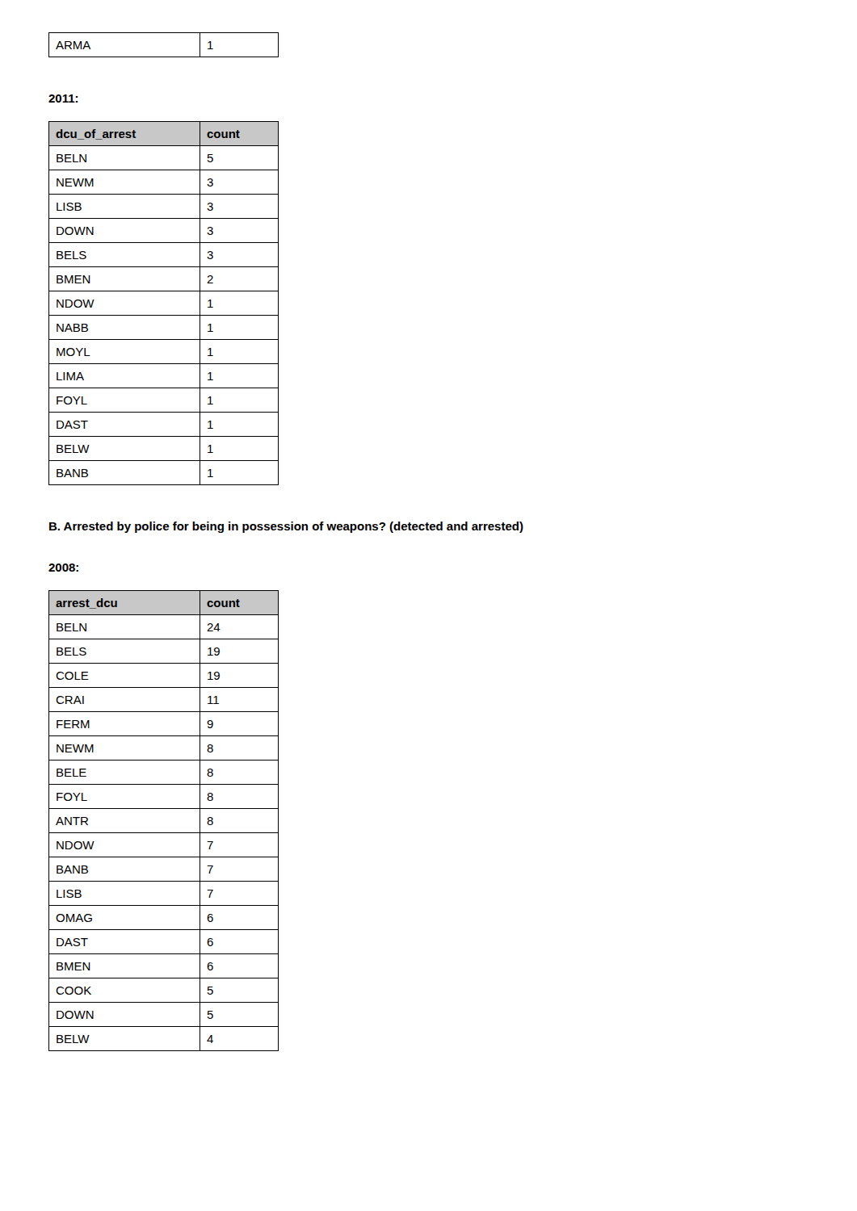| ARMA | 1 |
2011:
| dcu_of_arrest | count |
| --- | --- |
| BELN | 5 |
| NEWM | 3 |
| LISB | 3 |
| DOWN | 3 |
| BELS | 3 |
| BMEN | 2 |
| NDOW | 1 |
| NABB | 1 |
| MOYL | 1 |
| LIMA | 1 |
| FOYL | 1 |
| DAST | 1 |
| BELW | 1 |
| BANB | 1 |
B. Arrested by police for being in possession of weapons? (detected and arrested)
2008:
| arrest_dcu | count |
| --- | --- |
| BELN | 24 |
| BELS | 19 |
| COLE | 19 |
| CRAI | 11 |
| FERM | 9 |
| NEWM | 8 |
| BELE | 8 |
| FOYL | 8 |
| ANTR | 8 |
| NDOW | 7 |
| BANB | 7 |
| LISB | 7 |
| OMAG | 6 |
| DAST | 6 |
| BMEN | 6 |
| COOK | 5 |
| DOWN | 5 |
| BELW | 4 |